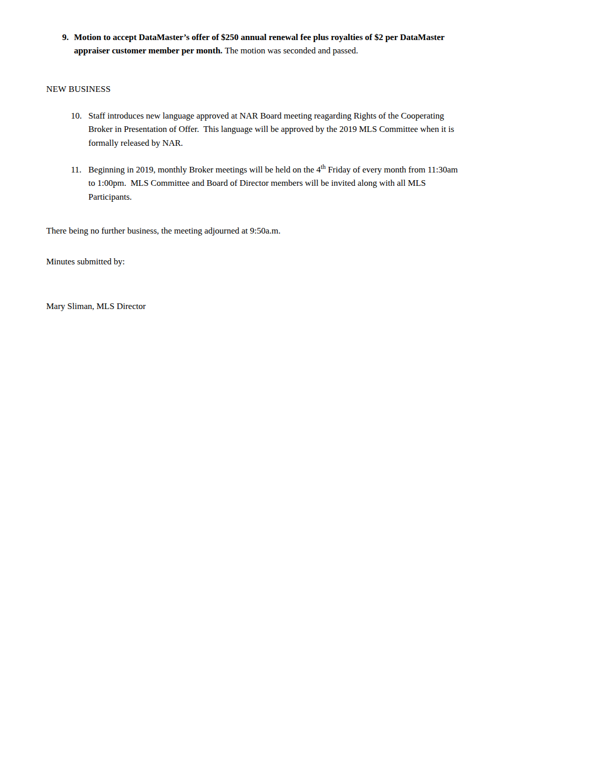Motion to accept DataMaster’s offer of $250 annual renewal fee plus royalties of $2 per DataMaster appraiser customer member per month. The motion was seconded and passed.
NEW BUSINESS
10. Staff introduces new language approved at NAR Board meeting reagarding Rights of the Cooperating Broker in Presentation of Offer. This language will be approved by the 2019 MLS Committee when it is formally released by NAR.
11. Beginning in 2019, monthly Broker meetings will be held on the 4th Friday of every month from 11:30am to 1:00pm. MLS Committee and Board of Director members will be invited along with all MLS Participants.
There being no further business, the meeting adjourned at 9:50a.m.
Minutes submitted by:
Mary Sliman, MLS Director